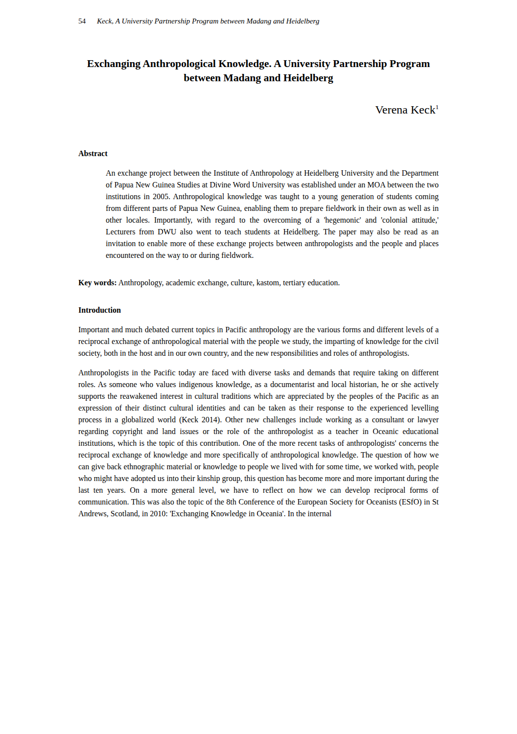54 Keck, A University Partnership Program between Madang and Heidelberg
Exchanging Anthropological Knowledge. A University Partnership Program between Madang and Heidelberg
Verena Keck1
Abstract
An exchange project between the Institute of Anthropology at Heidelberg University and the Department of Papua New Guinea Studies at Divine Word University was established under an MOA between the two institutions in 2005. Anthropological knowledge was taught to a young generation of students coming from different parts of Papua New Guinea, enabling them to prepare fieldwork in their own as well as in other locales. Importantly, with regard to the overcoming of a 'hegemonic' and 'colonial attitude,' Lecturers from DWU also went to teach students at Heidelberg. The paper may also be read as an invitation to enable more of these exchange projects between anthropologists and the people and places encountered on the way to or during fieldwork.
Key words: Anthropology, academic exchange, culture, kastom, tertiary education.
Introduction
Important and much debated current topics in Pacific anthropology are the various forms and different levels of a reciprocal exchange of anthropological material with the people we study, the imparting of knowledge for the civil society, both in the host and in our own country, and the new responsibilities and roles of anthropologists.
Anthropologists in the Pacific today are faced with diverse tasks and demands that require taking on different roles. As someone who values indigenous knowledge, as a documentarist and local historian, he or she actively supports the reawakened interest in cultural traditions which are appreciated by the peoples of the Pacific as an expression of their distinct cultural identities and can be taken as their response to the experienced levelling process in a globalized world (Keck 2014). Other new challenges include working as a consultant or lawyer regarding copyright and land issues or the role of the anthropologist as a teacher in Oceanic educational institutions, which is the topic of this contribution. One of the more recent tasks of anthropologists' concerns the reciprocal exchange of knowledge and more specifically of anthropological knowledge. The question of how we can give back ethnographic material or knowledge to people we lived with for some time, we worked with, people who might have adopted us into their kinship group, this question has become more and more important during the last ten years. On a more general level, we have to reflect on how we can develop reciprocal forms of communication. This was also the topic of the 8th Conference of the European Society for Oceanists (ESfO) in St Andrews, Scotland, in 2010: 'Exchanging Knowledge in Oceania'. In the internal